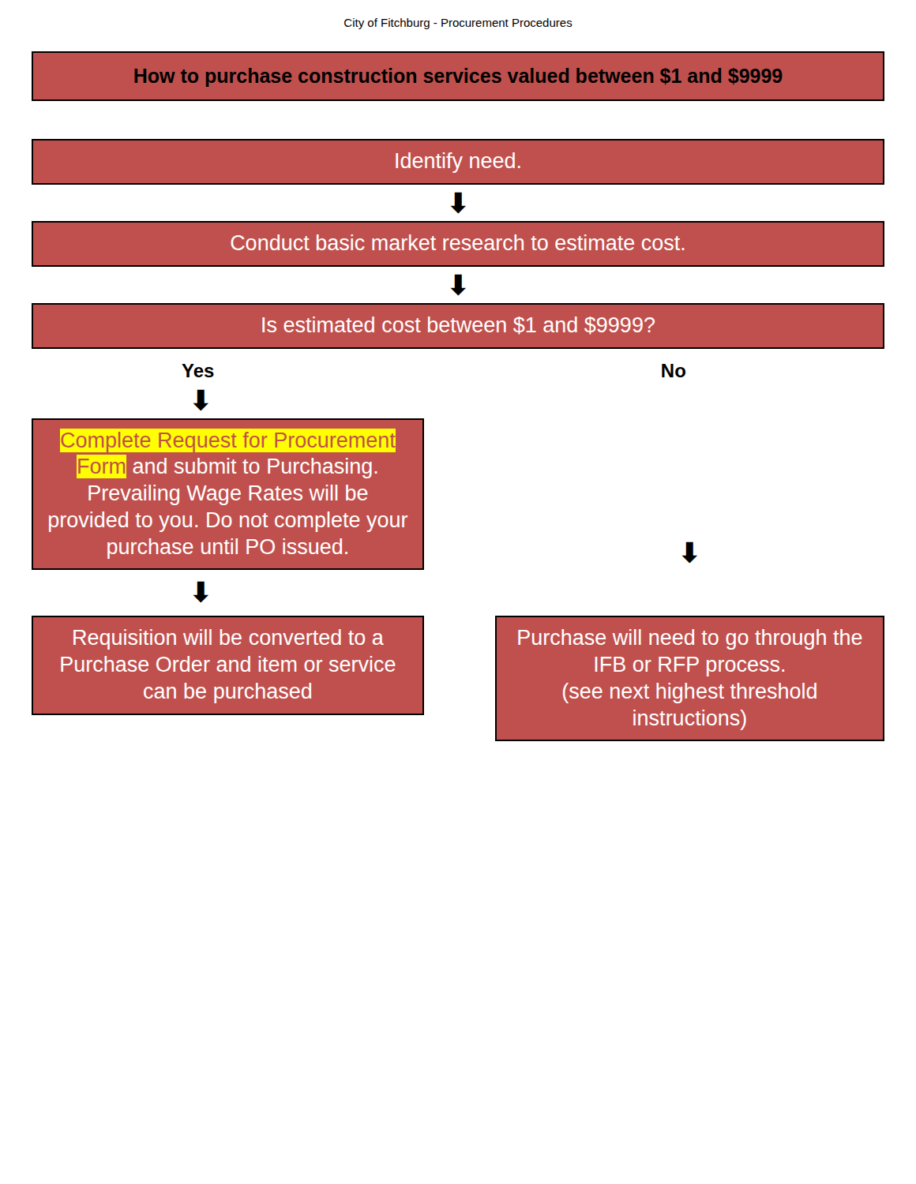City of Fitchburg - Procurement Procedures
How to purchase construction services valued between $1 and $9999
Identify need.
⬇
Conduct basic market research to estimate cost.
⬇
Is estimated cost between $1 and $9999?
Yes
No
⬇
Complete Request for Procurement Form and submit to Purchasing. Prevailing Wage Rates will be provided to you. Do not complete your purchase until PO issued.
⬇
⬇
Requisition will be converted to a Purchase Order and item or service can be purchased
Purchase will need to go through the IFB or RFP process.
(see next highest threshold instructions)